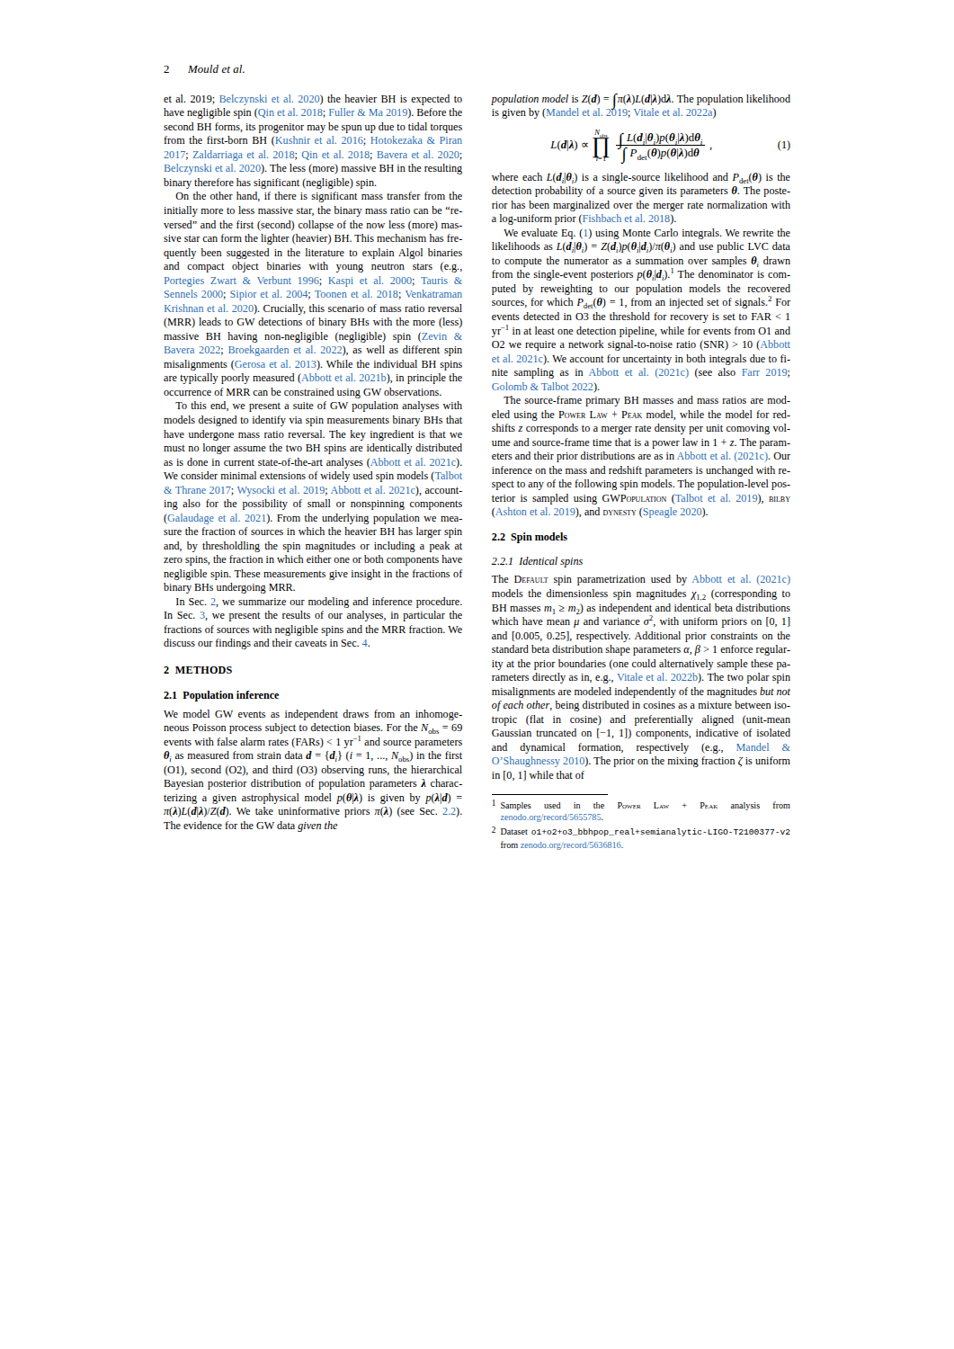2 Mould et al.
et al. 2019; Belczynski et al. 2020) the heavier BH is expected to have negligible spin (Qin et al. 2018; Fuller & Ma 2019). Before the second BH forms, its progenitor may be spun up due to tidal torques from the first-born BH (Kushnir et al. 2016; Hotokezaka & Piran 2017; Zaldarriaga et al. 2018; Qin et al. 2018; Bavera et al. 2020; Belczynski et al. 2020). The less (more) massive BH in the resulting binary therefore has significant (negligible) spin.
On the other hand, if there is significant mass transfer from the initially more to less massive star, the binary mass ratio can be “reversed” and the first (second) collapse of the now less (more) massive star can form the lighter (heavier) BH. This mechanism has frequently been suggested in the literature to explain Algol binaries and compact object binaries with young neutron stars (e.g., Portegies Zwart & Verbunt 1996; Kaspi et al. 2000; Tauris & Sennels 2000; Sipior et al. 2004; Toonen et al. 2018; Venkatraman Krishnan et al. 2020). Crucially, this scenario of mass ratio reversal (MRR) leads to GW detections of binary BHs with the more (less) massive BH having non-negligible (negligible) spin (Zevin & Bavera 2022; Broekgaarden et al. 2022), as well as different spin misalignments (Gerosa et al. 2013). While the individual BH spins are typically poorly measured (Abbott et al. 2021b), in principle the occurrence of MRR can be constrained using GW observations.
To this end, we present a suite of GW population analyses with models designed to identify via spin measurements binary BHs that have undergone mass ratio reversal. The key ingredient is that we must no longer assume the two BH spins are identically distributed as is done in current state-of-the-art analyses (Abbott et al. 2021c). We consider minimal extensions of widely used spin models (Talbot & Thrane 2017; Wysocki et al. 2019; Abbott et al. 2021c), accounting also for the possibility of small or nonspinning components (Galaudage et al. 2021). From the underlying population we measure the fraction of sources in which the heavier BH has larger spin and, by thresholdling the spin magnitudes or including a peak at zero spins, the fraction in which either one or both components have negligible spin. These measurements give insight in the fractions of binary BHs undergoing MRR.
In Sec. 2, we summarize our modeling and inference procedure. In Sec. 3, we present the results of our analyses, in particular the fractions of sources with negligible spins and the MRR fraction. We discuss our findings and their caveats in Sec. 4.
2 Methods
2.1 Population inference
We model GW events as independent draws from an inhomogeneous Poisson process subject to detection biases. For the Nobs = 69 events with false alarm rates (FARs) < 1 yr−1 and source parameters θi as measured from strain data d = {di} (i = 1, ..., Nobs) in the first (O1), second (O2), and third (O3) observing runs, the hierarchical Bayesian posterior distribution of population parameters λ characterizing a given astrophysical model p(θ|λ) is given by p(λ|d) = π(λ)L(d|λ)/Z(d). We take uninformative priors π(λ) (see Sec. 2.2). The evidence for the GW data given the
population model is Z(d) = ∫π(λ)L(d|λ)dλ. The population likelihood is given by (Mandel et al. 2019; Vitale et al. 2022a)
L(d|λ) ∝ Nobs∏i=1 ∫ L(di|θi)p(θi|λ)dθi ∫ Pdet(θ)p(θ|λ)dθ ,
(1)
where each L(di|θi) is a single-source likelihood and Pdet(θ) is the detection probability of a source given its parameters θ. The posterior has been marginalized over the merger rate normalization with a log-uniform prior (Fishbach et al. 2018).
We evaluate Eq. (1) using Monte Carlo integrals. We rewrite the likelihoods as L(di|θi) = Z(di)p(θi|di)/π(θi) and use public LVC data to compute the numerator as a summation over samples θi drawn from the single-event posteriors p(θi|di).1 The denominator is computed by reweighting to our population models the recovered sources, for which Pdet(θ) = 1, from an injected set of signals.2 For events detected in O3 the threshold for recovery is set to FAR < 1 yr−1 in at least one detection pipeline, while for events from O1 and O2 we require a network signal-to-noise ratio (SNR) > 10 (Abbott et al. 2021c). We account for uncertainty in both integrals due to finite sampling as in Abbott et al. (2021c) (see also Farr 2019; Golomb & Talbot 2022).
The source-frame primary BH masses and mass ratios are modeled using the Power Law + Peak model, while the model for redshifts z corresponds to a merger rate density per unit comoving volume and source-frame time that is a power law in 1 + z. The parameters and their prior distributions are as in Abbott et al. (2021c). Our inference on the mass and redshift parameters is unchanged with respect to any of the following spin models. The population-level posterior is sampled using GWPopulation (Talbot et al. 2019), bilby (Ashton et al. 2019), and dynesty (Speagle 2020).
2.2 Spin models
2.2.1 Identical spins
The Default spin parametrization used by Abbott et al. (2021c) models the dimensionless spin magnitudes χ1,2 (corresponding to BH masses m1 ≥ m2) as independent and identical beta distributions which have mean μ and variance σ2, with uniform priors on [0, 1] and [0.005, 0.25], respectively. Additional prior constraints on the standard beta distribution shape parameters α, β > 1 enforce regularity at the prior boundaries (one could alternatively sample these parameters directly as in, e.g., Vitale et al. 2022b). The two polar spin misalignments are modeled independently of the magnitudes but not of each other, being distributed in cosines as a mixture between isotropic (flat in cosine) and preferentially aligned (unit-mean Gaussian truncated on [−1, 1]) components, indicative of isolated and dynamical formation, respectively (e.g., Mandel & O’Shaughnessy 2010). The prior on the mixing fraction ζ is uniform in [0, 1] while that of
1 Samples used in the Power Law + Peak analysis from zenodo.org/record/5655785.
2 Dataset o1+o2+o3_bbhpop_real+semianalytic-LIGO-T2100377-v2 from zenodo.org/record/5636816.